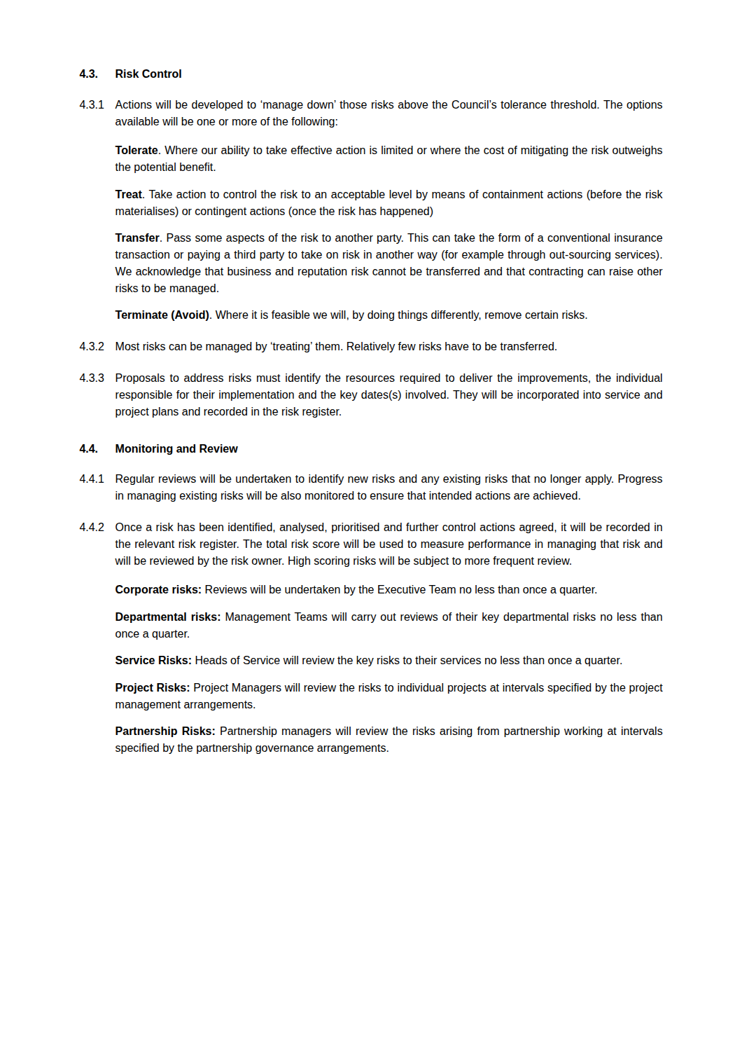4.3. Risk Control
4.3.1
Actions will be developed to ‘manage down’ those risks above the Council’s tolerance threshold. The options available will be one or more of the following:
Tolerate. Where our ability to take effective action is limited or where the cost of mitigating the risk outweighs the potential benefit.
Treat. Take action to control the risk to an acceptable level by means of containment actions (before the risk materialises) or contingent actions (once the risk has happened)
Transfer. Pass some aspects of the risk to another party. This can take the form of a conventional insurance transaction or paying a third party to take on risk in another way (for example through out-sourcing services). We acknowledge that business and reputation risk cannot be transferred and that contracting can raise other risks to be managed.
Terminate (Avoid). Where it is feasible we will, by doing things differently, remove certain risks.
4.3.2
Most risks can be managed by ‘treating’ them. Relatively few risks have to be transferred.
4.3.3
Proposals to address risks must identify the resources required to deliver the improvements, the individual responsible for their implementation and the key dates(s) involved. They will be incorporated into service and project plans and recorded in the risk register.
4.4. Monitoring and Review
4.4.1
Regular reviews will be undertaken to identify new risks and any existing risks that no longer apply. Progress in managing existing risks will be also monitored to ensure that intended actions are achieved.
4.4.2
Once a risk has been identified, analysed, prioritised and further control actions agreed, it will be recorded in the relevant risk register. The total risk score will be used to measure performance in managing that risk and will be reviewed by the risk owner. High scoring risks will be subject to more frequent review.
Corporate risks: Reviews will be undertaken by the Executive Team no less than once a quarter.
Departmental risks: Management Teams will carry out reviews of their key departmental risks no less than once a quarter.
Service Risks: Heads of Service will review the key risks to their services no less than once a quarter.
Project Risks: Project Managers will review the risks to individual projects at intervals specified by the project management arrangements.
Partnership Risks: Partnership managers will review the risks arising from partnership working at intervals specified by the partnership governance arrangements.